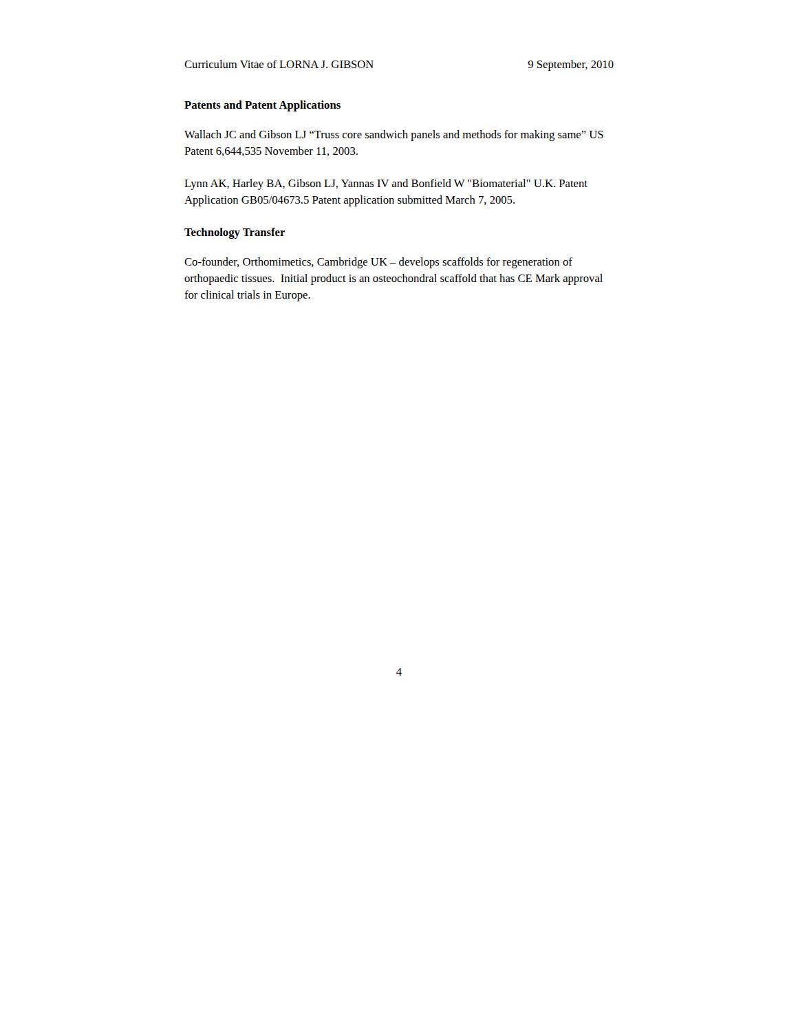Curriculum Vitae of LORNA J. GIBSON 9 September, 2010
Patents and Patent Applications
Wallach JC and Gibson LJ “Truss core sandwich panels and methods for making same” US Patent 6,644,535 November 11, 2003.
Lynn AK, Harley BA, Gibson LJ, Yannas IV and Bonfield W "Biomaterial" U.K. Patent Application GB05/04673.5 Patent application submitted March 7, 2005.
Technology Transfer
Co-founder, Orthomimetics, Cambridge UK – develops scaffolds for regeneration of orthopaedic tissues. Initial product is an osteochondral scaffold that has CE Mark approval for clinical trials in Europe.
4